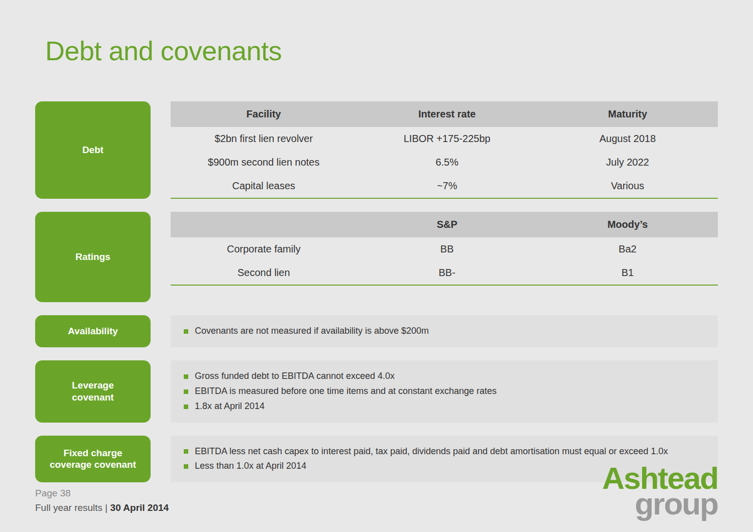Debt and covenants
Debt
| Facility | Interest rate | Maturity |
| --- | --- | --- |
| $2bn first lien revolver | LIBOR +175-225bp | August 2018 |
| $900m second lien notes | 6.5% | July 2022 |
| Capital leases | ~7% | Various |
Ratings
| | S&P | Moody’s |
| --- | --- | --- |
| Corporate family | BB | Ba2 |
| Second lien | BB- | B1 |
Availability
Covenants are not measured if availability is above $200m
Leverage
covenant
Gross funded debt to EBITDA cannot exceed 4.0x
EBITDA is measured before one time items and at constant exchange rates
1.8x at April 2014
Fixed charge
coverage covenant
EBITDA less net cash capex to interest paid, tax paid, dividends paid and debt amortisation must equal or exceed 1.0x
Less than 1.0x at April 2014
Page 38
Full year results | 30 April 2014
Ashtead group